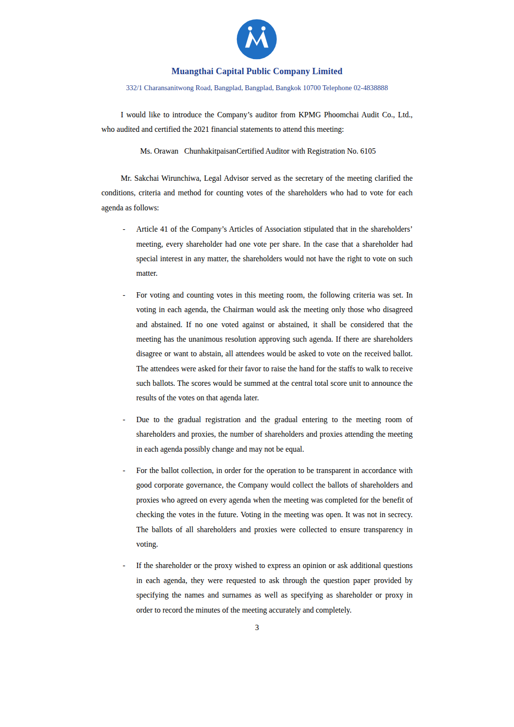Muangthai Capital Public Company Limited
332/1 Charansanitwong Road, Bangplad, Bangplad, Bangkok 10700 Telephone 02-4838888
I would like to introduce the Company’s auditor from KPMG Phoomchai Audit Co., Ltd., who audited and certified the 2021 financial statements to attend this meeting:
Ms. Orawan Chunhakitpaisan Certified Auditor with Registration No. 6105
Mr. Sakchai Wirunchiwa, Legal Advisor served as the secretary of the meeting clarified the conditions, criteria and method for counting votes of the shareholders who had to vote for each agenda as follows:
Article 41 of the Company’s Articles of Association stipulated that in the shareholders’ meeting, every shareholder had one vote per share. In the case that a shareholder had special interest in any matter, the shareholders would not have the right to vote on such matter.
For voting and counting votes in this meeting room, the following criteria was set. In voting in each agenda, the Chairman would ask the meeting only those who disagreed and abstained. If no one voted against or abstained, it shall be considered that the meeting has the unanimous resolution approving such agenda. If there are shareholders disagree or want to abstain, all attendees would be asked to vote on the received ballot. The attendees were asked for their favor to raise the hand for the staffs to walk to receive such ballots. The scores would be summed at the central total score unit to announce the results of the votes on that agenda later.
Due to the gradual registration and the gradual entering to the meeting room of shareholders and proxies, the number of shareholders and proxies attending the meeting in each agenda possibly change and may not be equal.
For the ballot collection, in order for the operation to be transparent in accordance with good corporate governance, the Company would collect the ballots of shareholders and proxies who agreed on every agenda when the meeting was completed for the benefit of checking the votes in the future. Voting in the meeting was open. It was not in secrecy. The ballots of all shareholders and proxies were collected to ensure transparency in voting.
If the shareholder or the proxy wished to express an opinion or ask additional questions in each agenda, they were requested to ask through the question paper provided by specifying the names and surnames as well as specifying as shareholder or proxy in order to record the minutes of the meeting accurately and completely.
3